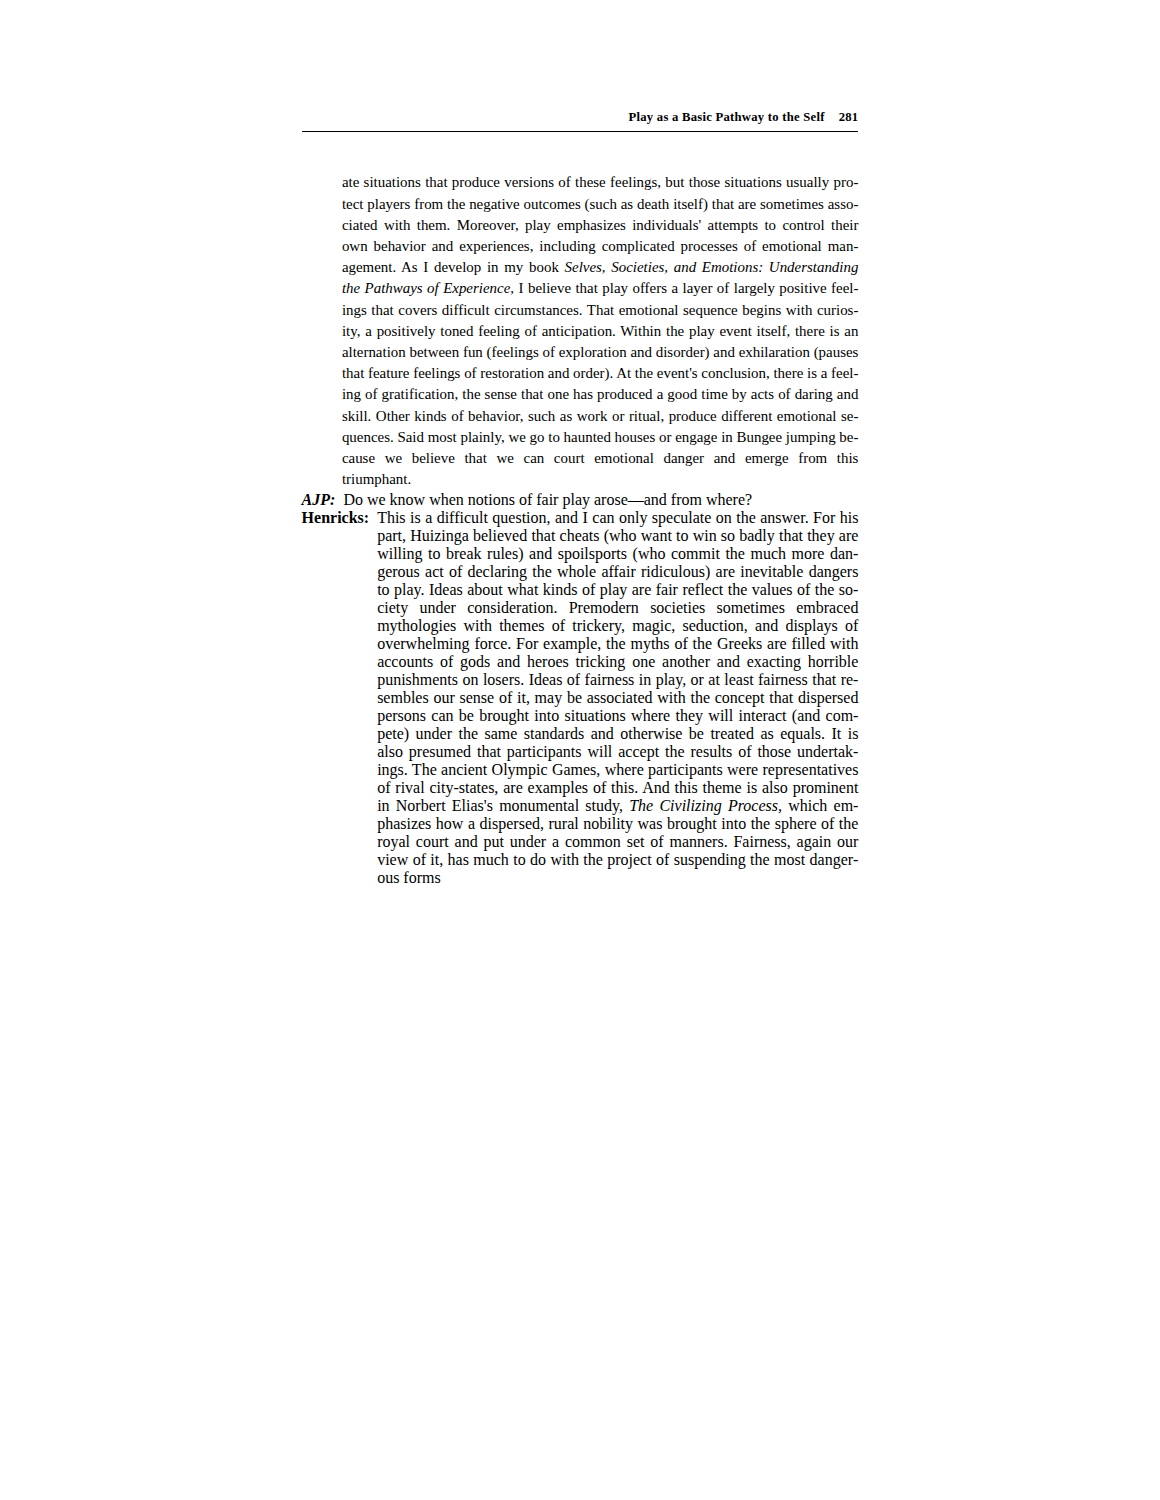Play as a Basic Pathway to the Self 281
ate situations that produce versions of these feelings, but those situations usually protect players from the negative outcomes (such as death itself) that are sometimes associated with them. Moreover, play emphasizes individuals' attempts to control their own behavior and experiences, including complicated processes of emotional management. As I develop in my book Selves, Societies, and Emotions: Understanding the Pathways of Experience, I believe that play offers a layer of largely positive feelings that covers difficult circumstances. That emotional sequence begins with curiosity, a positively toned feeling of anticipation. Within the play event itself, there is an alternation between fun (feelings of exploration and disorder) and exhilaration (pauses that feature feelings of restoration and order). At the event's conclusion, there is a feeling of gratification, the sense that one has produced a good time by acts of daring and skill. Other kinds of behavior, such as work or ritual, produce different emotional sequences. Said most plainly, we go to haunted houses or engage in Bungee jumping because we believe that we can court emotional danger and emerge from this triumphant.
AJP:
Do we know when notions of fair play arose—and from where?
Henricks:
This is a difficult question, and I can only speculate on the answer. For his part, Huizinga believed that cheats (who want to win so badly that they are willing to break rules) and spoilsports (who commit the much more dangerous act of declaring the whole affair ridiculous) are inevitable dangers to play. Ideas about what kinds of play are fair reflect the values of the society under consideration. Premodern societies sometimes embraced mythologies with themes of trickery, magic, seduction, and displays of overwhelming force. For example, the myths of the Greeks are filled with accounts of gods and heroes tricking one another and exacting horrible punishments on losers. Ideas of fairness in play, or at least fairness that resembles our sense of it, may be associated with the concept that dispersed persons can be brought into situations where they will interact (and compete) under the same standards and otherwise be treated as equals. It is also presumed that participants will accept the results of those undertakings. The ancient Olympic Games, where participants were representatives of rival city-states, are examples of this. And this theme is also prominent in Norbert Elias's monumental study, The Civilizing Process, which emphasizes how a dispersed, rural nobility was brought into the sphere of the royal court and put under a common set of manners. Fairness, again our view of it, has much to do with the project of suspending the most dangerous forms